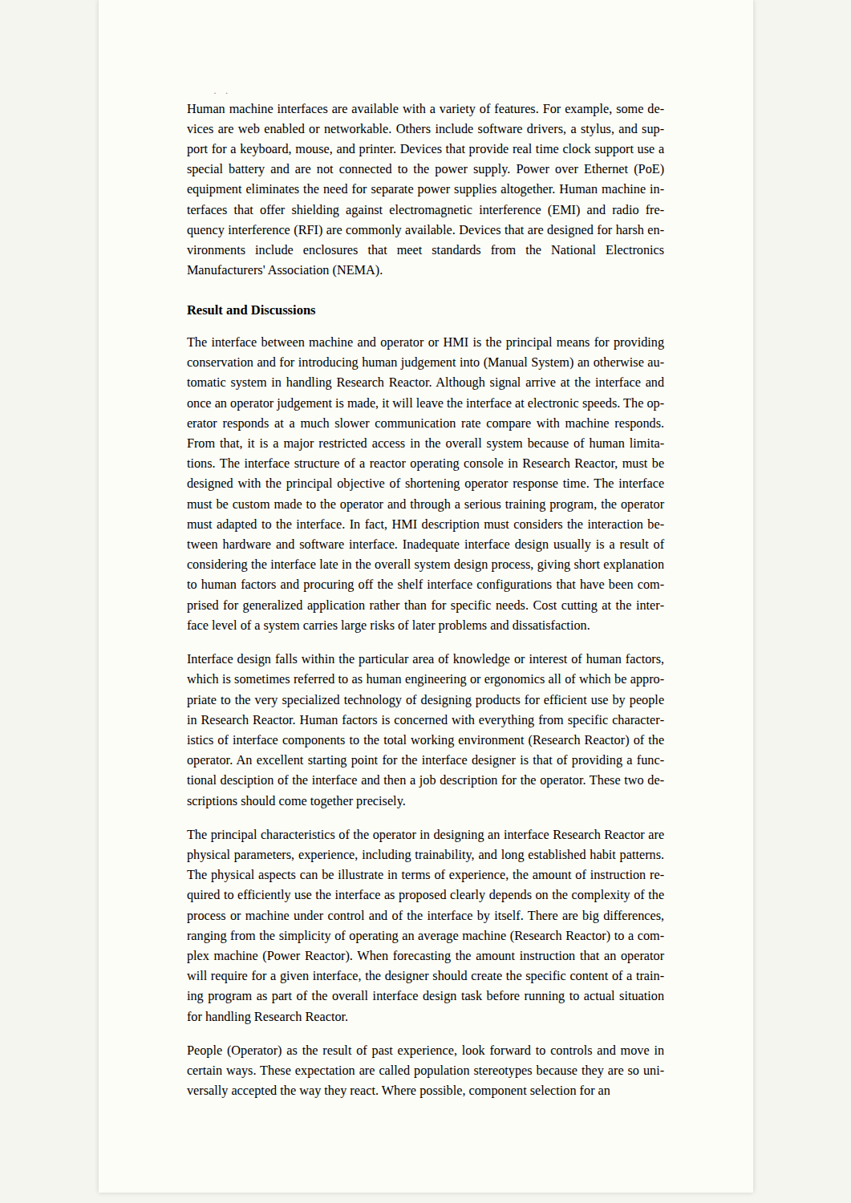. .
Human machine interfaces are available with a variety of features. For example, some devices are web enabled or networkable. Others include software drivers, a stylus, and support for a keyboard, mouse, and printer. Devices that provide real time clock support use a special battery and are not connected to the power supply. Power over Ethernet (PoE) equipment eliminates the need for separate power supplies altogether. Human machine interfaces that offer shielding against electromagnetic interference (EMI) and radio frequency interference (RFI) are commonly available. Devices that are designed for harsh environments include enclosures that meet standards from the National Electronics Manufacturers' Association (NEMA).
Result and Discussions
The interface between machine and operator or HMI is the principal means for providing conservation and for introducing human judgement into (Manual System) an otherwise automatic system in handling Research Reactor. Although signal arrive at the interface and once an operator judgement is made, it will leave the interface at electronic speeds. The operator responds at a much slower communication rate compare with machine responds. From that, it is a major restricted access in the overall system because of human limitations. The interface structure of a reactor operating console in Research Reactor, must be designed with the principal objective of shortening operator response time. The interface must be custom made to the operator and through a serious training program, the operator must adapted to the interface. In fact, HMI description must considers the interaction between hardware and software interface. Inadequate interface design usually is a result of considering the interface late in the overall system design process, giving short explanation to human factors and procuring off the shelf interface configurations that have been comprised for generalized application rather than for specific needs. Cost cutting at the interface level of a system carries large risks of later problems and dissatisfaction.
Interface design falls within the particular area of knowledge or interest of human factors, which is sometimes referred to as human engineering or ergonomics all of which be appropriate to the very specialized technology of designing products for efficient use by people in Research Reactor. Human factors is concerned with everything from specific characteristics of interface components to the total working environment (Research Reactor) of the operator. An excellent starting point for the interface designer is that of providing a functional desciption of the interface and then a job description for the operator. These two descriptions should come together precisely.
The principal characteristics of the operator in designing an interface Research Reactor are physical parameters, experience, including trainability, and long established habit patterns. The physical aspects can be illustrate in terms of experience, the amount of instruction required to efficiently use the interface as proposed clearly depends on the complexity of the process or machine under control and of the interface by itself. There are big differences, ranging from the simplicity of operating an average machine (Research Reactor) to a complex machine (Power Reactor). When forecasting the amount instruction that an operator will require for a given interface, the designer should create the specific content of a training program as part of the overall interface design task before running to actual situation for handling Research Reactor.
People (Operator) as the result of past experience, look forward to controls and move in certain ways. These expectation are called population stereotypes because they are so universally accepted the way they react. Where possible, component selection for an